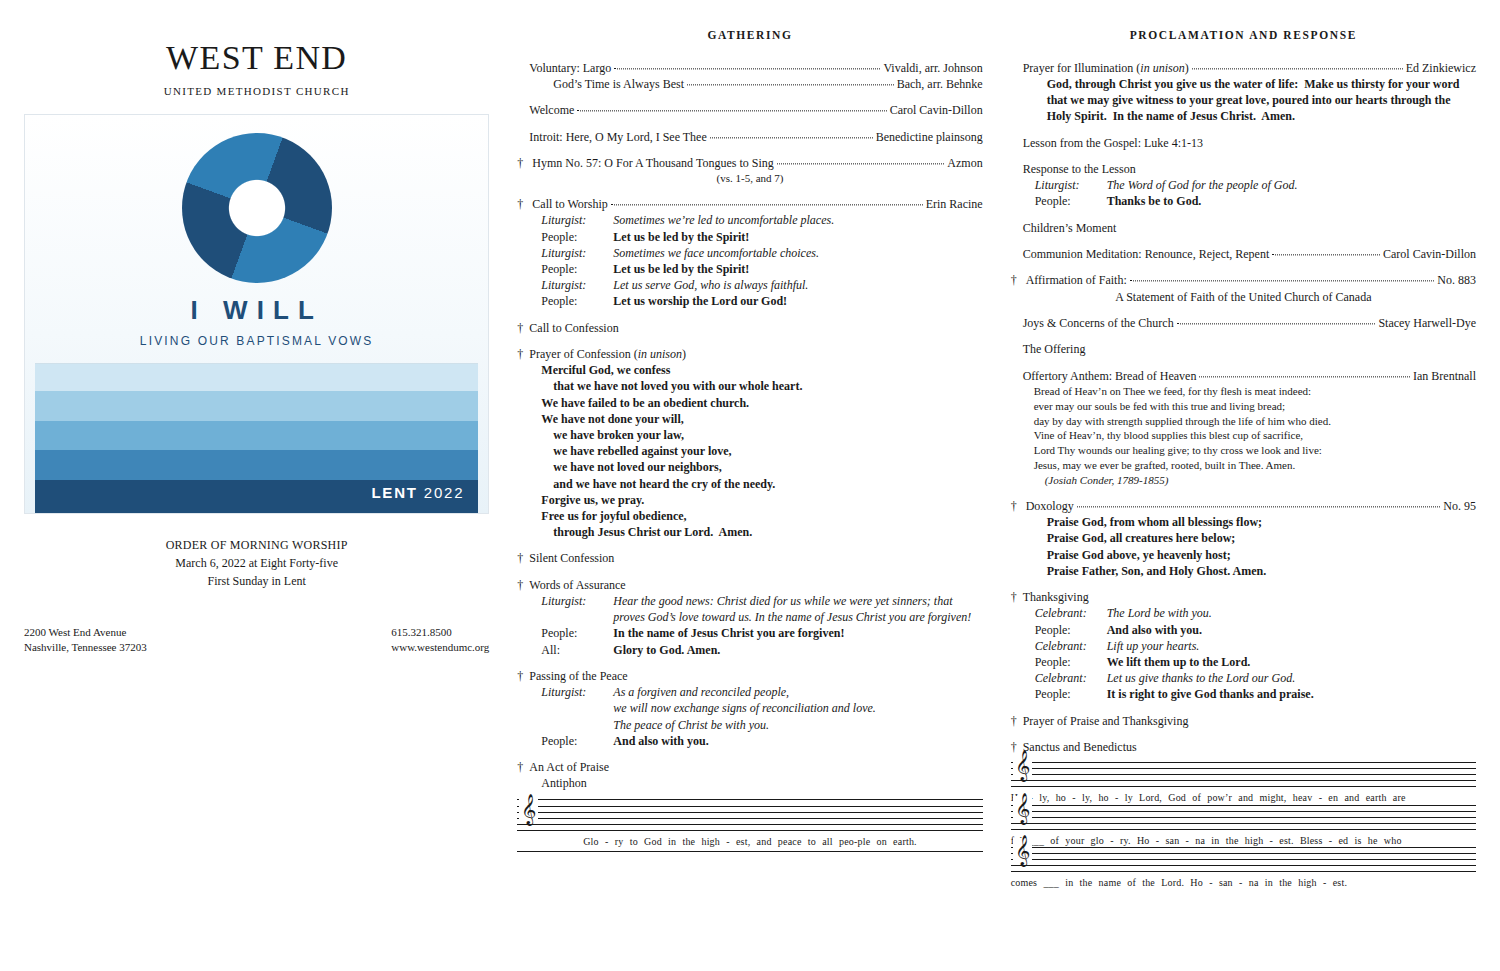WEST END
UNITED METHODIST CHURCH
I WILL
LIVING OUR BAPTISMAL VOWS
LENT 2022
ORDER OF MORNING WORSHIP
March 6, 2022 at Eight Forty-five
First Sunday in Lent
2200 West End Avenue
Nashville, Tennessee 37203 615.321.8500
www.westendumc.org
Gathering
Voluntary: Largo Vivaldi, arr. Johnson
God’s Time is Always Best Bach, arr. Behnke
Welcome Carol Cavin-Dillon
Introit: Here, O My Lord, I See Thee Benedictine plainsong
†Hymn No. 57: O For A Thousand Tongues to Sing Azmon
(vs. 1-5, and 7)
†Call to Worship Erin Racine
Liturgist: Sometimes we’re led to uncomfortable places.
People: Let us be led by the Spirit!
Liturgist: Sometimes we face uncomfortable choices.
People: Let us be led by the Spirit!
Liturgist: Let us serve God, who is always faithful.
People: Let us worship the Lord our God!
†Call to Confession
†Prayer of Confession (in unison)
Merciful God, we confess
that we have not loved you with our whole heart.
We have failed to be an obedient church.
We have not done your will,
we have broken your law,
we have rebelled against your love,
we have not loved our neighbors,
and we have not heard the cry of the needy.
Forgive us, we pray.
Free us for joyful obedience,
through Jesus Christ our Lord. Amen.
†Silent Confession
†Words of Assurance
Liturgist: Hear the good news: Christ died for us while we were yet sinners; that proves God’s love toward us. In the name of Jesus Christ you are forgiven!
People: In the name of Jesus Christ you are forgiven!
All: Glory to God. Amen.
†Passing of the Peace
Liturgist: As a forgiven and reconciled people,
we will now exchange signs of reconciliation and love.
The peace of Christ be with you.
People: And also with you.
†An Act of Praise
Antiphon
Glo - ry to God in the high - est, and peace to all peo-ple on earth.
Proclamation and Response
Prayer for Illumination (in unison) Ed Zinkiewicz
God, through Christ you give us the water of life: Make us thirsty for your word that we may give witness to your great love, poured into our hearts through the Holy Spirit. In the name of Jesus Christ. Amen.
Lesson from the Gospel: Luke 4:1-13
Response to the Lesson
Liturgist: The Word of God for the people of God.
People: Thanks be to God.
Children’s Moment
Communion Meditation: Renounce, Reject, Repent Carol Cavin-Dillon
†Affirmation of Faith: No. 883
A Statement of Faith of the United Church of Canada
Joys & Concerns of the Church Stacey Harwell-Dye
The Offering
Offertory Anthem: Bread of Heaven Ian Brentnall
Bread of Heav’n on Thee we feed, for thy flesh is meat indeed:
ever may our souls be fed with this true and living bread;
day by day with strength supplied through the life of him who died.
Vine of Heav’n, thy blood supplies this blest cup of sacrifice,
Lord Thy wounds our healing give; to thy cross we look and live:
Jesus, may we ever be grafted, rooted, built in Thee. Amen.
(Josiah Conder, 1789-1855)
†Doxology No. 95
Praise God, from whom all blessings flow;
Praise God, all creatures here below;
Praise God above, ye heavenly host;
Praise Father, Son, and Holy Ghost. Amen.
†Thanksgiving
Celebrant: The Lord be with you.
People: And also with you.
Celebrant: Lift up your hearts.
People: We lift them up to the Lord.
Celebrant: Let us give thanks to the Lord our God.
People: It is right to give God thanks and praise.
†Prayer of Praise and Thanksgiving
†Sanctus and Benedictus
Ho - ly, ho - ly, ho - ly Lord, God of pow’r and might, heav - en and earth are
ful ___ of your glo - ry. Ho - san - na in the high - est. Bless - ed is he who
comes ___ in the name of the Lord. Ho - san - na in the high - est.